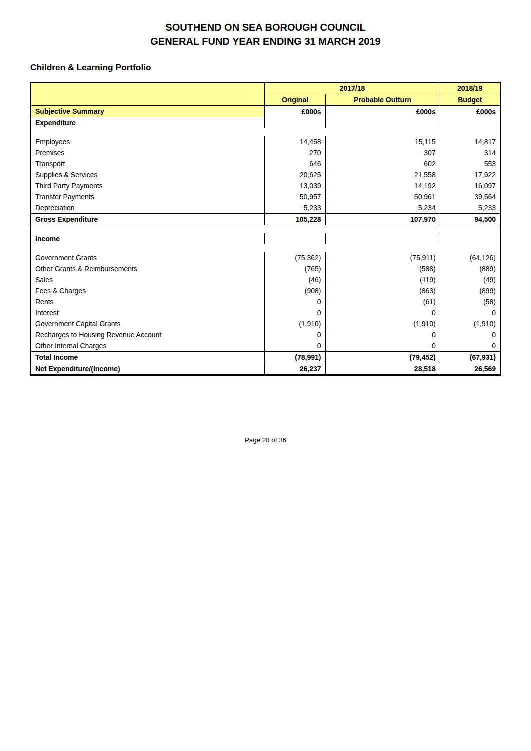SOUTHEND ON SEA BOROUGH COUNCIL
GENERAL FUND YEAR ENDING 31 MARCH 2019
Children & Learning Portfolio
| | 2017/18 | 2018/19 |
| --- | --- | --- |
| Original | Probable Outturn | Budget |
| Subjective Summary | £000s | £000s | £000s |
| Expenditure | | | |
| Employees | 14,458 | 15,115 | 14,817 |
| Premises | 270 | 307 | 314 |
| Transport | 646 | 602 | 553 |
| Supplies & Services | 20,625 | 21,558 | 17,922 |
| Third Party Payments | 13,039 | 14,192 | 16,097 |
| Transfer Payments | 50,957 | 50,961 | 39,564 |
| Depreciation | 5,233 | 5,234 | 5,233 |
| Gross Expenditure | 105,228 | 107,970 | 94,500 |
| Income | | | |
| Government Grants | (75,362) | (75,911) | (64,126) |
| Other Grants & Reimbursements | (765) | (588) | (889) |
| Sales | (46) | (119) | (49) |
| Fees & Charges | (908) | (863) | (899) |
| Rents | 0 | (61) | (58) |
| Interest | 0 | 0 | 0 |
| Government Capital Grants | (1,910) | (1,910) | (1,910) |
| Recharges to Housing Revenue Account | 0 | 0 | 0 |
| Other Internal Charges | 0 | 0 | 0 |
| Total Income | (78,991) | (79,452) | (67,931) |
| Net Expenditure/(Income) | 26,237 | 28,518 | 26,569 |
Page 28 of 36